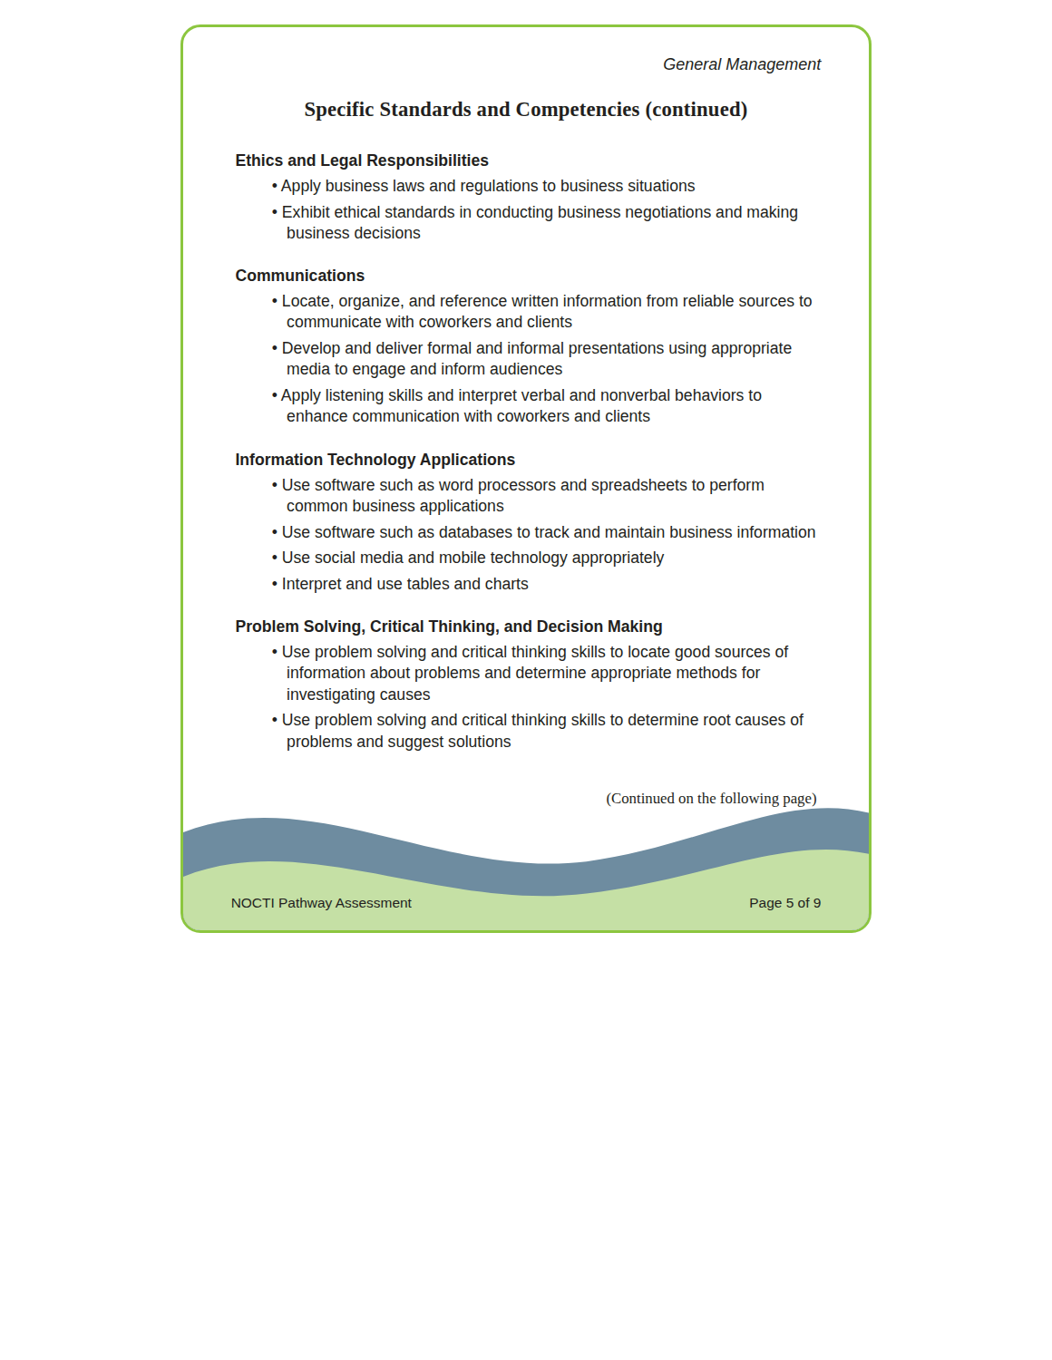General Management
Specific Standards and Competencies (continued)
Ethics and Legal Responsibilities
Apply business laws and regulations to business situations
Exhibit ethical standards in conducting business negotiations and making business decisions
Communications
Locate, organize, and reference written information from reliable sources to communicate with coworkers and clients
Develop and deliver formal and informal presentations using appropriate media to engage and inform audiences
Apply listening skills and interpret verbal and nonverbal behaviors to enhance communication with coworkers and clients
Information Technology Applications
Use software such as word processors and spreadsheets to perform common business applications
Use software such as databases to track and maintain business information
Use social media and mobile technology appropriately
Interpret and use tables and charts
Problem Solving, Critical Thinking, and Decision Making
Use problem solving and critical thinking skills to locate good sources of information about problems and determine appropriate methods for investigating causes
Use problem solving and critical thinking skills to determine root causes of problems and suggest solutions
(Continued on the following page)
NOCTI Pathway Assessment
Page 5 of 9